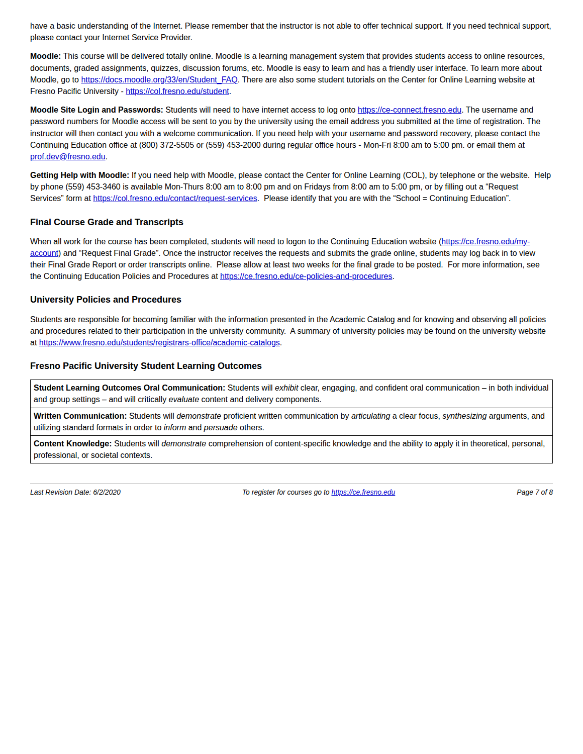have a basic understanding of the Internet. Please remember that the instructor is not able to offer technical support. If you need technical support, please contact your Internet Service Provider.
Moodle: This course will be delivered totally online. Moodle is a learning management system that provides students access to online resources, documents, graded assignments, quizzes, discussion forums, etc. Moodle is easy to learn and has a friendly user interface. To learn more about Moodle, go to https://docs.moodle.org/33/en/Student_FAQ. There are also some student tutorials on the Center for Online Learning website at Fresno Pacific University - https://col.fresno.edu/student.
Moodle Site Login and Passwords: Students will need to have internet access to log onto https://ce-connect.fresno.edu. The username and password numbers for Moodle access will be sent to you by the university using the email address you submitted at the time of registration. The instructor will then contact you with a welcome communication. If you need help with your username and password recovery, please contact the Continuing Education office at (800) 372-5505 or (559) 453-2000 during regular office hours - Mon-Fri 8:00 am to 5:00 pm. or email them at prof.dev@fresno.edu.
Getting Help with Moodle: If you need help with Moodle, please contact the Center for Online Learning (COL), by telephone or the website. Help by phone (559) 453-3460 is available Mon-Thurs 8:00 am to 8:00 pm and on Fridays from 8:00 am to 5:00 pm, or by filling out a “Request Services” form at https://col.fresno.edu/contact/request-services. Please identify that you are with the “School = Continuing Education”.
Final Course Grade and Transcripts
When all work for the course has been completed, students will need to logon to the Continuing Education website (https://ce.fresno.edu/my-account) and “Request Final Grade”. Once the instructor receives the requests and submits the grade online, students may log back in to view their Final Grade Report or order transcripts online. Please allow at least two weeks for the final grade to be posted. For more information, see the Continuing Education Policies and Procedures at https://ce.fresno.edu/ce-policies-and-procedures.
University Policies and Procedures
Students are responsible for becoming familiar with the information presented in the Academic Catalog and for knowing and observing all policies and procedures related to their participation in the university community. A summary of university policies may be found on the university website at https://www.fresno.edu/students/registrars-office/academic-catalogs.
Fresno Pacific University Student Learning Outcomes
| Student Learning Outcomes Oral Communication: Students will exhibit clear, engaging, and confident oral communication – in both individual and group settings – and will critically evaluate content and delivery components. |
| Written Communication: Students will demonstrate proficient written communication by articulating a clear focus, synthesizing arguments, and utilizing standard formats in order to inform and persuade others. |
| Content Knowledge: Students will demonstrate comprehension of content-specific knowledge and the ability to apply it in theoretical, personal, professional, or societal contexts. |
Last Revision Date: 6/2/2020 To register for courses go to https://ce.fresno.edu Page 7 of 8